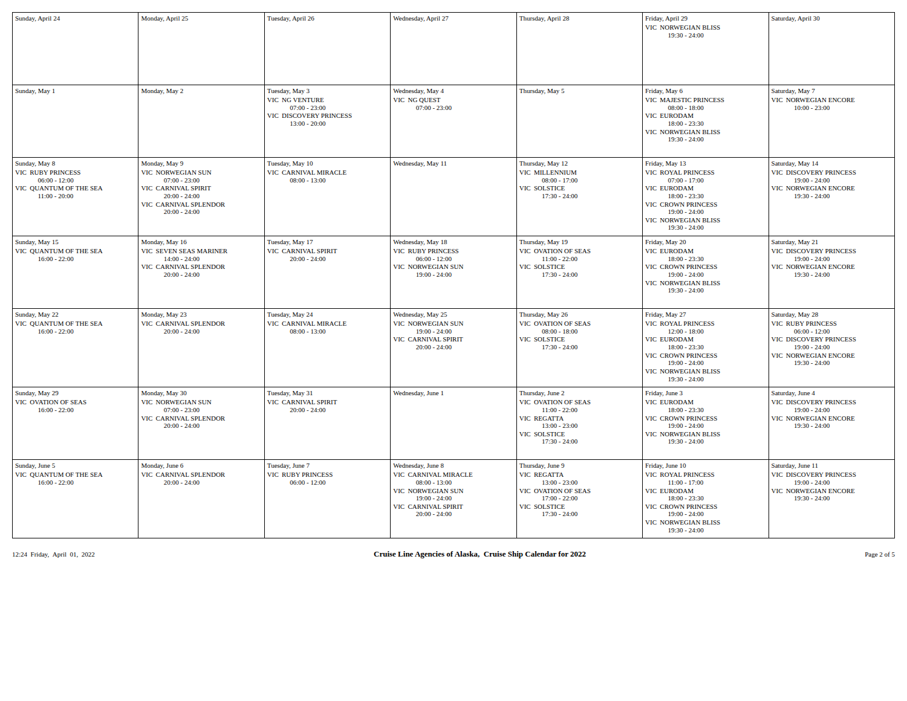| Sunday, April 24 | Monday, April 25 | Tuesday, April 26 | Wednesday, April 27 | Thursday, April 28 | Friday, April 29 VIC NORWEGIAN BLISS 19:30 - 24:00 | Saturday, April 30 |
| Sunday, May 1 | Monday, May 2 | Tuesday, May 3 VIC NG VENTURE 07:00 - 23:00 VIC DISCOVERY PRINCESS 13:00 - 20:00 | Wednesday, May 4 VIC NG QUEST 07:00 - 23:00 | Thursday, May 5 | Friday, May 6 VIC MAJESTIC PRINCESS 08:00 - 18:00 VIC EURODAM 18:00 - 23:30 VIC NORWEGIAN BLISS 19:30 - 24:00 | Saturday, May 7 VIC NORWEGIAN ENCORE 10:00 - 23:00 |
| Sunday, May 8 VIC RUBY PRINCESS 06:00 - 12:00 VIC QUANTUM OF THE SEA 11:00 - 20:00 | Monday, May 9 VIC NORWEGIAN SUN 07:00 - 23:00 VIC CARNIVAL SPIRIT 20:00 - 24:00 VIC CARNIVAL SPLENDOR 20:00 - 24:00 | Tuesday, May 10 VIC CARNIVAL MIRACLE 08:00 - 13:00 | Wednesday, May 11 | Thursday, May 12 VIC MILLENNIUM 08:00 - 17:00 VIC SOLSTICE 17:30 - 24:00 | Friday, May 13 VIC ROYAL PRINCESS 07:00 - 17:00 VIC EURODAM 18:00 - 23:30 VIC CROWN PRINCESS 19:00 - 24:00 VIC NORWEGIAN BLISS 19:30 - 24:00 | Saturday, May 14 VIC DISCOVERY PRINCESS 19:00 - 24:00 VIC NORWEGIAN ENCORE 19:30 - 24:00 |
| Sunday, May 15 VIC QUANTUM OF THE SEA 16:00 - 22:00 | Monday, May 16 VIC SEVEN SEAS MARINER 14:00 - 24:00 VIC CARNIVAL SPLENDOR 20:00 - 24:00 | Tuesday, May 17 VIC CARNIVAL SPIRIT 20:00 - 24:00 | Wednesday, May 18 VIC RUBY PRINCESS 06:00 - 12:00 VIC NORWEGIAN SUN 19:00 - 24:00 | Thursday, May 19 VIC OVATION OF SEAS 11:00 - 22:00 VIC SOLSTICE 17:30 - 24:00 | Friday, May 20 VIC EURODAM 18:00 - 23:30 VIC CROWN PRINCESS 19:00 - 24:00 VIC NORWEGIAN BLISS 19:30 - 24:00 | Saturday, May 21 VIC DISCOVERY PRINCESS 19:00 - 24:00 VIC NORWEGIAN ENCORE 19:30 - 24:00 |
| Sunday, May 22 VIC QUANTUM OF THE SEA 16:00 - 22:00 | Monday, May 23 VIC CARNIVAL SPLENDOR 20:00 - 24:00 | Tuesday, May 24 VIC CARNIVAL MIRACLE 08:00 - 13:00 | Wednesday, May 25 VIC NORWEGIAN SUN 19:00 - 24:00 VIC CARNIVAL SPIRIT 20:00 - 24:00 | Thursday, May 26 VIC OVATION OF SEAS 08:00 - 18:00 VIC SOLSTICE 17:30 - 24:00 | Friday, May 27 VIC ROYAL PRINCESS 12:00 - 18:00 VIC EURODAM 18:00 - 23:30 VIC CROWN PRINCESS 19:00 - 24:00 VIC NORWEGIAN BLISS 19:30 - 24:00 | Saturday, May 28 VIC RUBY PRINCESS 06:00 - 12:00 VIC DISCOVERY PRINCESS 19:00 - 24:00 VIC NORWEGIAN ENCORE 19:30 - 24:00 |
| Sunday, May 29 VIC OVATION OF SEAS 16:00 - 22:00 | Monday, May 30 VIC NORWEGIAN SUN 07:00 - 23:00 VIC CARNIVAL SPLENDOR 20:00 - 24:00 | Tuesday, May 31 VIC CARNIVAL SPIRIT 20:00 - 24:00 | Wednesday, June 1 | Thursday, June 2 VIC OVATION OF SEAS 11:00 - 22:00 VIC REGATTA 13:00 - 23:00 VIC SOLSTICE 17:30 - 24:00 | Friday, June 3 VIC EURODAM 18:00 - 23:30 VIC CROWN PRINCESS 19:00 - 24:00 VIC NORWEGIAN BLISS 19:30 - 24:00 | Saturday, June 4 VIC DISCOVERY PRINCESS 19:00 - 24:00 VIC NORWEGIAN ENCORE 19:30 - 24:00 |
| Sunday, June 5 VIC QUANTUM OF THE SEA 16:00 - 22:00 | Monday, June 6 VIC CARNIVAL SPLENDOR 20:00 - 24:00 | Tuesday, June 7 VIC RUBY PRINCESS 06:00 - 12:00 | Wednesday, June 8 VIC CARNIVAL MIRACLE 08:00 - 13:00 VIC NORWEGIAN SUN 19:00 - 24:00 VIC CARNIVAL SPIRIT 20:00 - 24:00 | Thursday, June 9 VIC REGATTA 13:00 - 23:00 VIC OVATION OF SEAS 17:00 - 22:00 VIC SOLSTICE 17:30 - 24:00 | Friday, June 10 VIC ROYAL PRINCESS 11:00 - 17:00 VIC EURODAM 18:00 - 23:30 VIC CROWN PRINCESS 19:00 - 24:00 VIC NORWEGIAN BLISS 19:30 - 24:00 | Saturday, June 11 VIC DISCOVERY PRINCESS 19:00 - 24:00 VIC NORWEGIAN ENCORE 19:30 - 24:00 |
12:24 Friday, April 01, 2022
Cruise Line Agencies of Alaska, Cruise Ship Calendar for 2022
Page 2 of 5